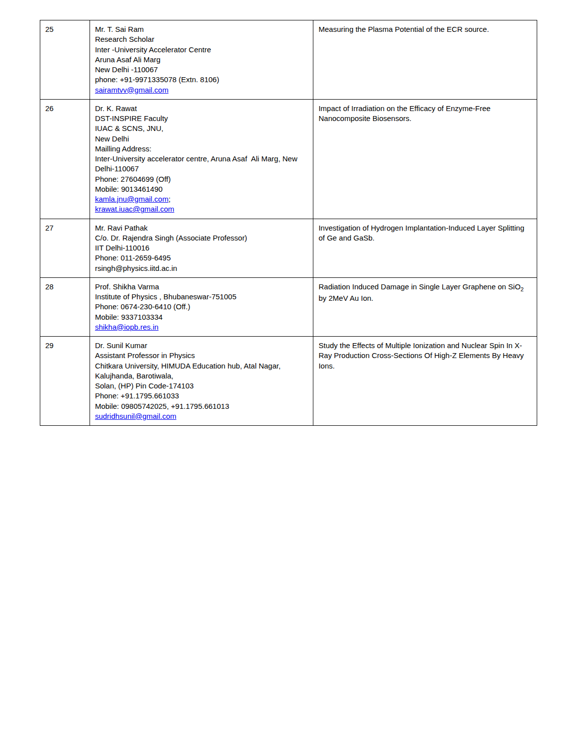| 25 | Mr. T. Sai Ram Research Scholar Inter -University Accelerator Centre Aruna Asaf Ali Marg New Delhi -110067 phone: +91-9971335078 (Extn. 8106) sairamtvv@gmail.com | Measuring the Plasma Potential of the ECR source. |
| 26 | Dr. K. Rawat DST-INSPIRE Faculty IUAC & SCNS, JNU, New Delhi Mailling Address: Inter-University accelerator centre, Aruna Asaf Ali Marg, New Delhi-110067 Phone: 27604699 (Off) Mobile: 9013461490 kamla.jnu@gmail.com ; krawat.iuac@gmail.com | Impact of Irradiation on the Efficacy of Enzyme-Free Nanocomposite Biosensors. |
| 27 | Mr. Ravi Pathak C/o. Dr. Rajendra Singh (Associate Professor) IIT Delhi-110016 Phone: 011-2659-6495 rsingh@physics.iitd.ac.in | Investigation of Hydrogen Implantation-Induced Layer Splitting of Ge and GaSb. |
| 28 | Prof. Shikha Varma Institute of Physics , Bhubaneswar-751005 Phone: 0674-230-6410 (Off.) Mobile: 9337103334 shikha@iopb.res.in | Radiation Induced Damage in Single Layer Graphene on SiO 2 by 2MeV Au Ion. |
| 29 | Dr. Sunil Kumar Assistant Professor in Physics Chitkara University, HIMUDA Education hub, Atal Nagar, Kalujhanda, Barotiwala, Solan, (HP) Pin Code-174103 Phone: +91.1795.661033 Mobile: 09805742025, +91.1795.661013 sudridhsunil@gmail.com | Study the Effects of Multiple Ionization and Nuclear Spin In X-Ray Production Cross-Sections Of High-Z Elements By Heavy Ions. |